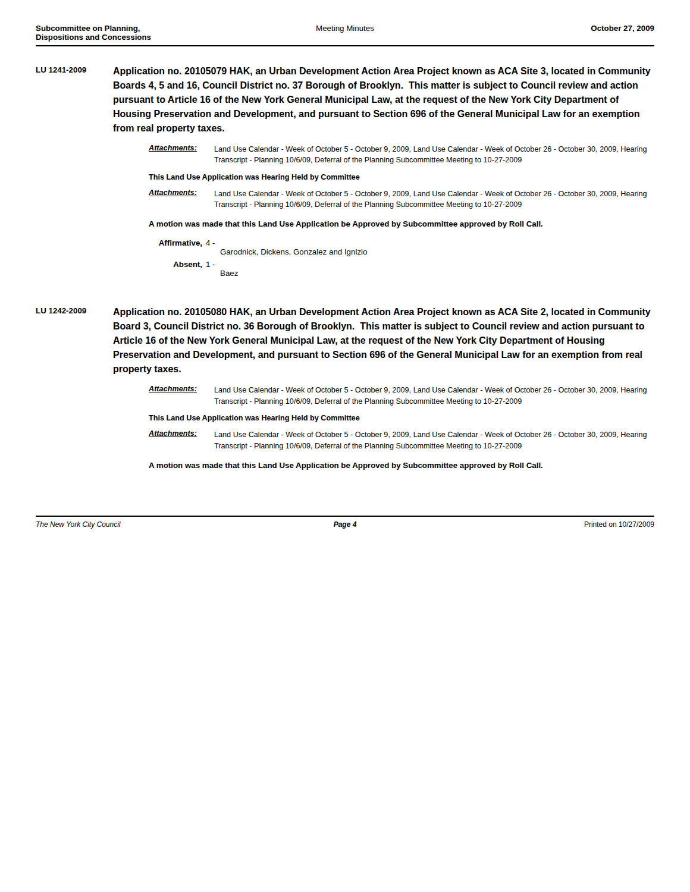Subcommittee on Planning,
Dispositions and Concessions
Meeting Minutes
October 27, 2009
LU 1241-2009
Application no. 20105079 HAK, an Urban Development Action Area Project known as ACA Site 3, located in Community Boards 4, 5 and 16, Council District no. 37 Borough of Brooklyn. This matter is subject to Council review and action pursuant to Article 16 of the New York General Municipal Law, at the request of the New York City Department of Housing Preservation and Development, and pursuant to Section 696 of the General Municipal Law for an exemption from real property taxes.
Attachments:
Land Use Calendar - Week of October 5 - October 9, 2009, Land Use Calendar - Week of October 26 - October 30, 2009, Hearing Transcript - Planning 10/6/09, Deferral of the Planning Subcommittee Meeting to 10-27-2009
This Land Use Application was Hearing Held by Committee
Attachments:
Land Use Calendar - Week of October 5 - October 9, 2009, Land Use Calendar - Week of October 26 - October 30, 2009, Hearing Transcript - Planning 10/6/09, Deferral of the Planning Subcommittee Meeting to 10-27-2009
A motion was made that this Land Use Application be Approved by Subcommittee approved by Roll Call.
Affirmative,
4 -
Garodnick, Dickens, Gonzalez and Ignizio
Absent,
1 -
Baez
LU 1242-2009
Application no. 20105080 HAK, an Urban Development Action Area Project known as ACA Site 2, located in Community Board 3, Council District no. 36 Borough of Brooklyn. This matter is subject to Council review and action pursuant to Article 16 of the New York General Municipal Law, at the request of the New York City Department of Housing Preservation and Development, and pursuant to Section 696 of the General Municipal Law for an exemption from real property taxes.
Attachments:
Land Use Calendar - Week of October 5 - October 9, 2009, Land Use Calendar - Week of October 26 - October 30, 2009, Hearing Transcript - Planning 10/6/09, Deferral of the Planning Subcommittee Meeting to 10-27-2009
This Land Use Application was Hearing Held by Committee
Attachments:
Land Use Calendar - Week of October 5 - October 9, 2009, Land Use Calendar - Week of October 26 - October 30, 2009, Hearing Transcript - Planning 10/6/09, Deferral of the Planning Subcommittee Meeting to 10-27-2009
A motion was made that this Land Use Application be Approved by Subcommittee approved by Roll Call.
The New York City Council
Page 4
Printed on 10/27/2009